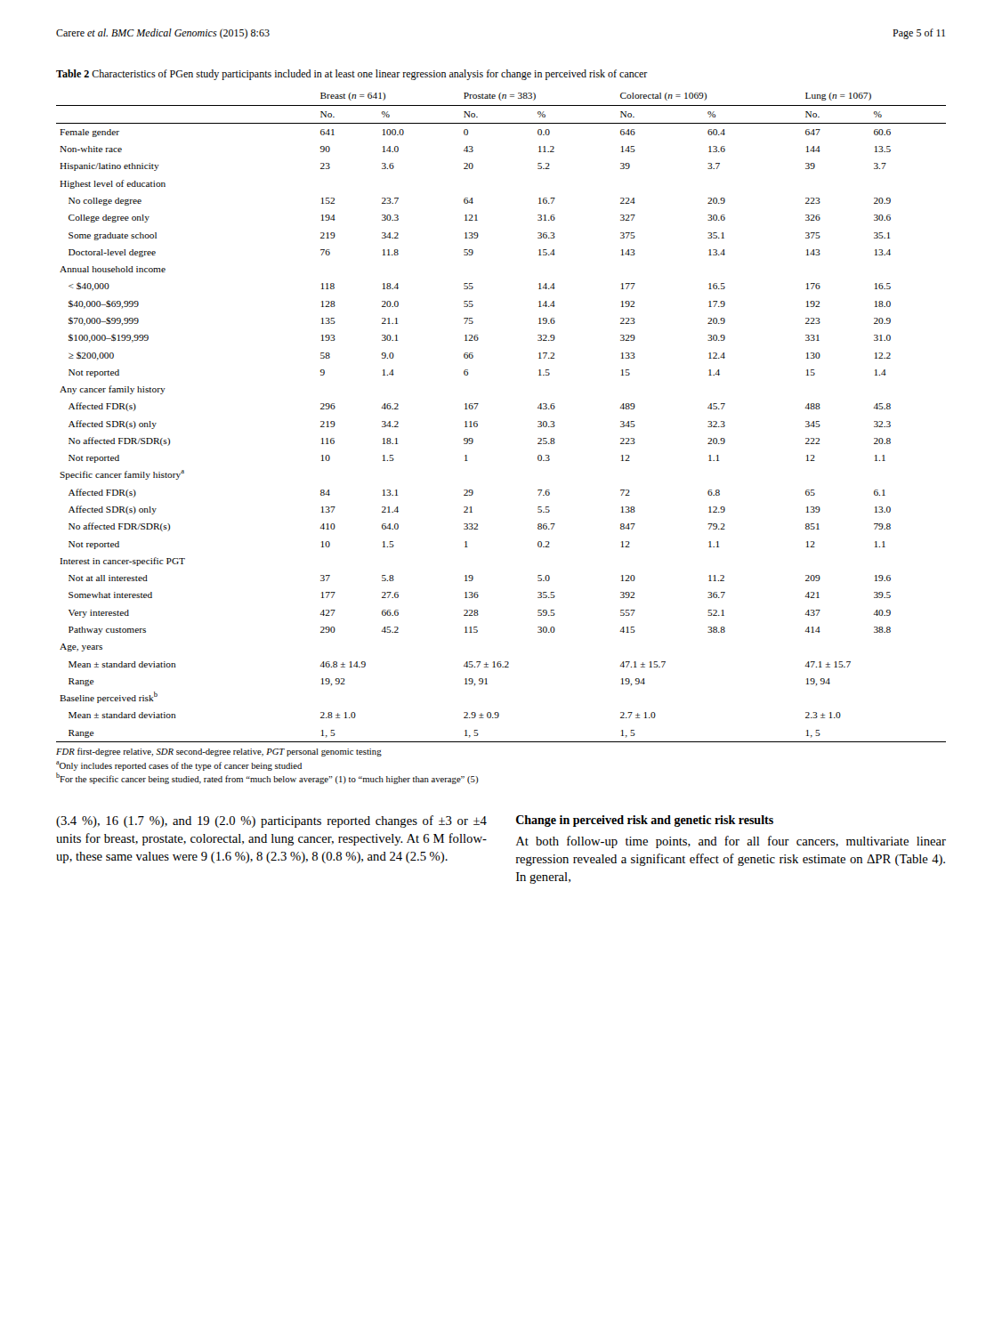Carere et al. BMC Medical Genomics (2015) 8:63
Page 5 of 11
Table 2 Characteristics of PGen study participants included in at least one linear regression analysis for change in perceived risk of cancer
| | Breast ( n = 641) | Prostate ( n = 383) | Colorectal ( n = 1069) | Lung ( n = 1067) |
| --- | --- | --- | --- | --- |
| | No. | % | No. | % | No. | % | No. | % |
| Female gender | 641 | 100.0 | 0 | 0.0 | 646 | 60.4 | 647 | 60.6 |
| Non-white race | 90 | 14.0 | 43 | 11.2 | 145 | 13.6 | 144 | 13.5 |
| Hispanic/latino ethnicity | 23 | 3.6 | 20 | 5.2 | 39 | 3.7 | 39 | 3.7 |
| Highest level of education | | | | | | | | |
| No college degree | 152 | 23.7 | 64 | 16.7 | 224 | 20.9 | 223 | 20.9 |
| College degree only | 194 | 30.3 | 121 | 31.6 | 327 | 30.6 | 326 | 30.6 |
| Some graduate school | 219 | 34.2 | 139 | 36.3 | 375 | 35.1 | 375 | 35.1 |
| Doctoral-level degree | 76 | 11.8 | 59 | 15.4 | 143 | 13.4 | 143 | 13.4 |
| Annual household income | | | | | | | | |
| < $40,000 | 118 | 18.4 | 55 | 14.4 | 177 | 16.5 | 176 | 16.5 |
| $40,000–$69,999 | 128 | 20.0 | 55 | 14.4 | 192 | 17.9 | 192 | 18.0 |
| $70,000–$99,999 | 135 | 21.1 | 75 | 19.6 | 223 | 20.9 | 223 | 20.9 |
| $100,000–$199,999 | 193 | 30.1 | 126 | 32.9 | 329 | 30.9 | 331 | 31.0 |
| ≥ $200,000 | 58 | 9.0 | 66 | 17.2 | 133 | 12.4 | 130 | 12.2 |
| Not reported | 9 | 1.4 | 6 | 1.5 | 15 | 1.4 | 15 | 1.4 |
| Any cancer family history | | | | | | | | |
| Affected FDR(s) | 296 | 46.2 | 167 | 43.6 | 489 | 45.7 | 488 | 45.8 |
| Affected SDR(s) only | 219 | 34.2 | 116 | 30.3 | 345 | 32.3 | 345 | 32.3 |
| No affected FDR/SDR(s) | 116 | 18.1 | 99 | 25.8 | 223 | 20.9 | 222 | 20.8 |
| Not reported | 10 | 1.5 | 1 | 0.3 | 12 | 1.1 | 12 | 1.1 |
| Specific cancer family history a | | | | | | | | |
| Affected FDR(s) | 84 | 13.1 | 29 | 7.6 | 72 | 6.8 | 65 | 6.1 |
| Affected SDR(s) only | 137 | 21.4 | 21 | 5.5 | 138 | 12.9 | 139 | 13.0 |
| No affected FDR/SDR(s) | 410 | 64.0 | 332 | 86.7 | 847 | 79.2 | 851 | 79.8 |
| Not reported | 10 | 1.5 | 1 | 0.2 | 12 | 1.1 | 12 | 1.1 |
| Interest in cancer-specific PGT | | | | | | | | |
| Not at all interested | 37 | 5.8 | 19 | 5.0 | 120 | 11.2 | 209 | 19.6 |
| Somewhat interested | 177 | 27.6 | 136 | 35.5 | 392 | 36.7 | 421 | 39.5 |
| Very interested | 427 | 66.6 | 228 | 59.5 | 557 | 52.1 | 437 | 40.9 |
| Pathway customers | 290 | 45.2 | 115 | 30.0 | 415 | 38.8 | 414 | 38.8 |
| Age, years | | | | | | | | |
| Mean ± standard deviation | 46.8 ± 14.9 | 45.7 ± 16.2 | 47.1 ± 15.7 | 47.1 ± 15.7 |
| Range | 19, 92 | 19, 91 | 19, 94 | 19, 94 |
| Baseline perceived risk b | | | | | | | | |
| Mean ± standard deviation | 2.8 ± 1.0 | 2.9 ± 0.9 | 2.7 ± 1.0 | 2.3 ± 1.0 |
| Range | 1, 5 | 1, 5 | 1, 5 | 1, 5 |
FDR first-degree relative, SDR second-degree relative, PGT personal genomic testing
aOnly includes reported cases of the type of cancer being studied
bFor the specific cancer being studied, rated from “much below average” (1) to “much higher than average” (5)
(3.4 %), 16 (1.7 %), and 19 (2.0 %) participants reported changes of ±3 or ±4 units for breast, prostate, colorectal, and lung cancer, respectively. At 6 M follow-up, these same values were 9 (1.6 %), 8 (2.3 %), 8 (0.8 %), and 24 (2.5 %).
Change in perceived risk and genetic risk results
At both follow-up time points, and for all four cancers, multivariate linear regression revealed a significant effect of genetic risk estimate on ΔPR (Table 4). In general,